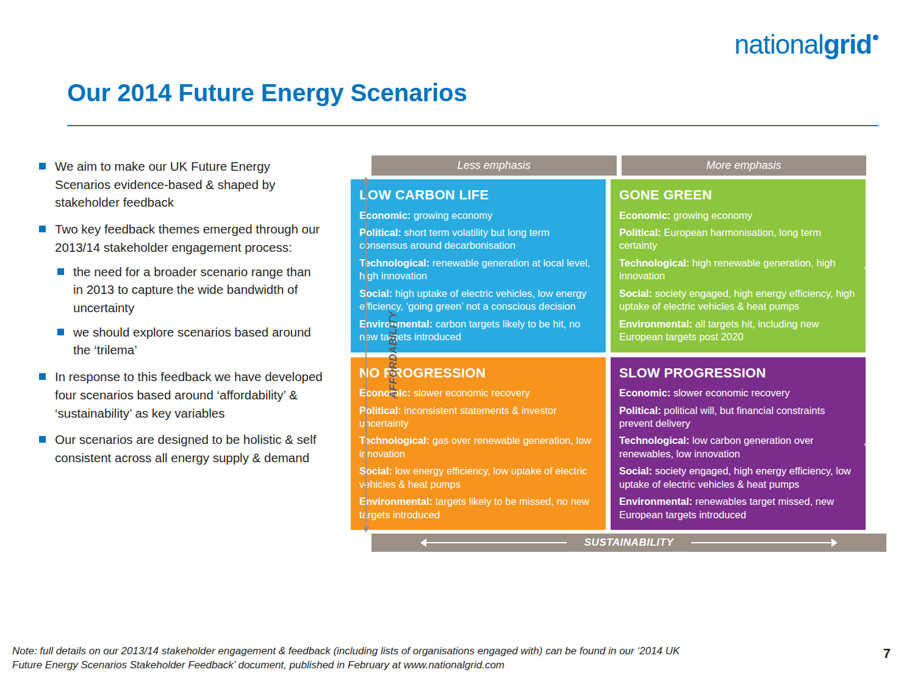nationalgrid
Our 2014 Future Energy Scenarios
We aim to make our UK Future Energy Scenarios evidence-based & shaped by stakeholder feedback
Two key feedback themes emerged through our 2013/14 stakeholder engagement process:
the need for a broader scenario range than in 2013 to capture the wide bandwidth of uncertainty
we should explore scenarios based around the ‘trilema’
In response to this feedback we have developed four scenarios based around ‘affordability’ & ‘sustainability’ as key variables
Our scenarios are designed to be holistic & self consistent across all energy supply & demand
Less emphasis
More emphasis
AFFORDABILITY
LOW CARBON LIFE
Economic: growing economy
Political: short term volatility but long term consensus around decarbonisation
Technological: renewable generation at local level, high innovation
Social: high uptake of electric vehicles, low energy efficiency, ‘going green’ not a conscious decision
Environmental: carbon targets likely to be hit, no new targets introduced
GONE GREEN
Economic: growing economy
Political: European harmonisation, long term certainty
Technological: high renewable generation, high innovation
Social: society engaged, high energy efficiency, high uptake of electric vehicles & heat pumps
Environmental: all targets hit, including new European targets post 2020
NO PROGRESSION
Economic: slower economic recovery
Political: inconsistent statements & investor uncertainty
Technological: gas over renewable generation, low innovation
Social: low energy efficiency, low uptake of electric vehicles & heat pumps
Environmental: targets likely to be missed, no new targets introduced
SLOW PROGRESSION
Economic: slower economic recovery
Political: political will, but financial constraints prevent delivery
Technological: low carbon generation over renewables, low innovation
Social: society engaged, high energy efficiency, low uptake of electric vehicles & heat pumps
Environmental: renewables target missed, new European targets introduced
More money available
Less money available
SUSTAINABILITY
Note: full details on our 2013/14 stakeholder engagement & feedback (including lists of organisations engaged with) can be found in our ‘2014 UK Future Energy Scenarios Stakeholder Feedback’ document, published in February at www.nationalgrid.com
7